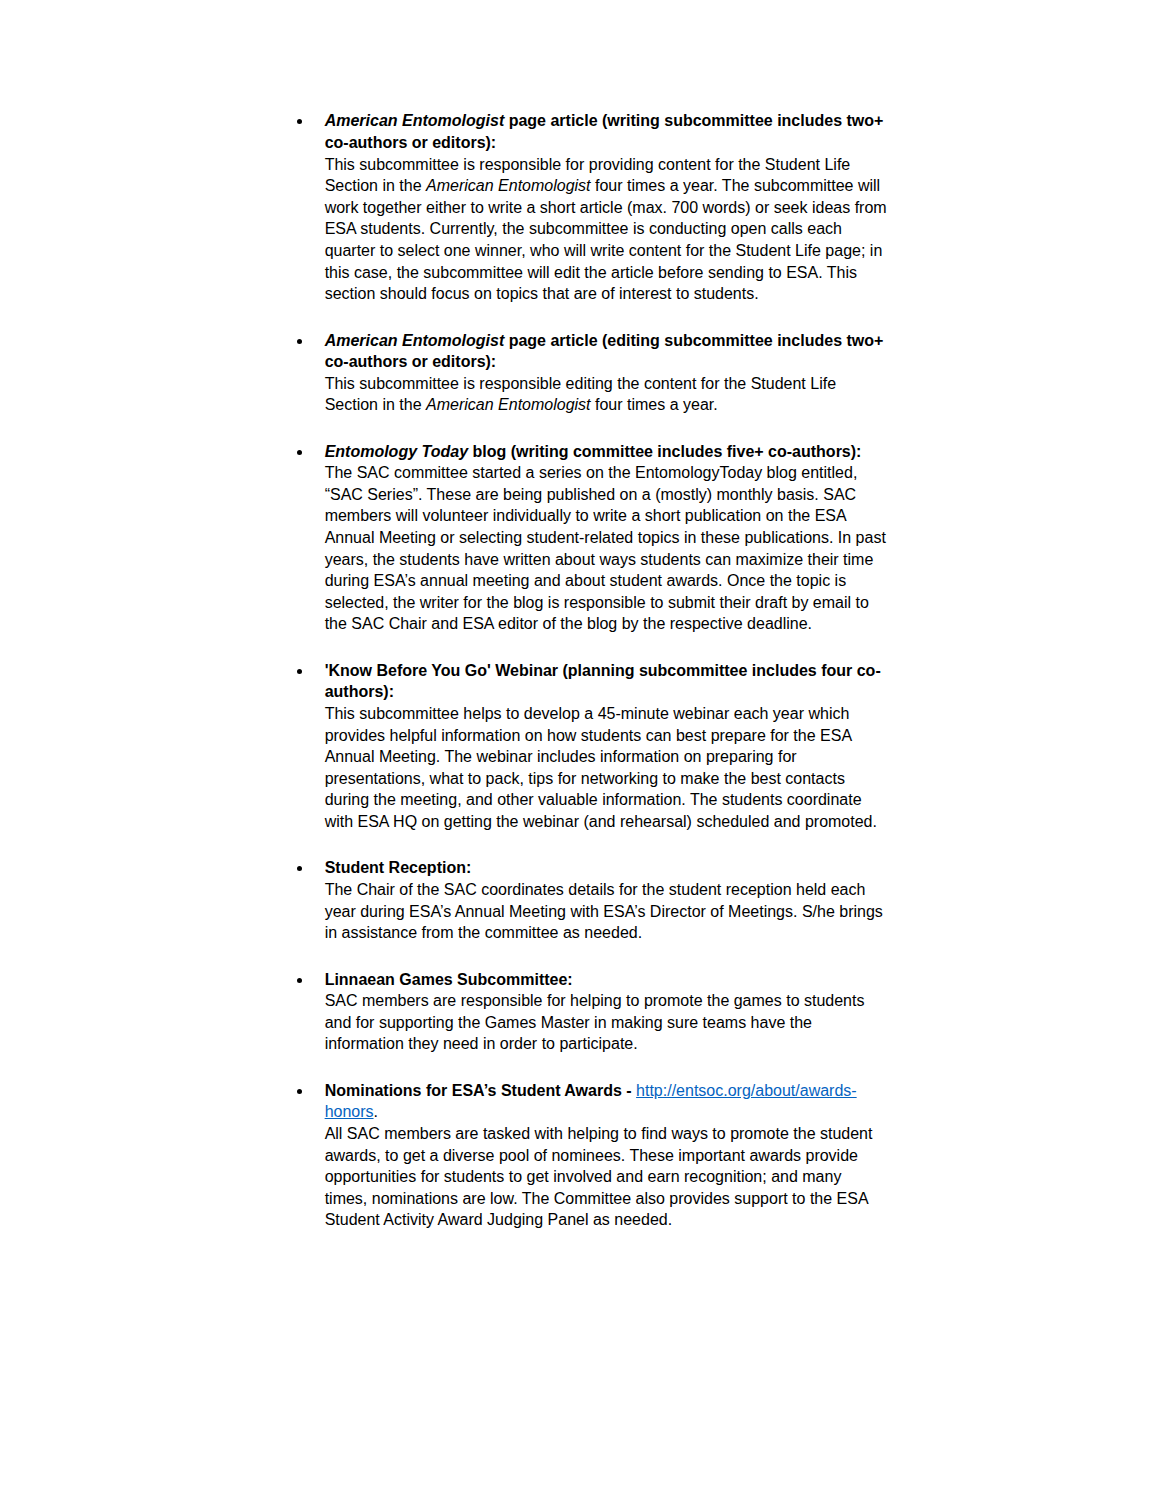American Entomologist page article (writing subcommittee includes two+ co-authors or editors):
This subcommittee is responsible for providing content for the Student Life Section in the American Entomologist four times a year. The subcommittee will work together either to write a short article (max. 700 words) or seek ideas from ESA students. Currently, the subcommittee is conducting open calls each quarter to select one winner, who will write content for the Student Life page; in this case, the subcommittee will edit the article before sending to ESA. This section should focus on topics that are of interest to students.
American Entomologist page article (editing subcommittee includes two+ co-authors or editors):
This subcommittee is responsible editing the content for the Student Life Section in the American Entomologist four times a year.
Entomology Today blog (writing committee includes five+ co-authors):
The SAC committee started a series on the EntomologyToday blog entitled, “SAC Series”. These are being published on a (mostly) monthly basis. SAC members will volunteer individually to write a short publication on the ESA Annual Meeting or selecting student-related topics in these publications. In past years, the students have written about ways students can maximize their time during ESA’s annual meeting and about student awards. Once the topic is selected, the writer for the blog is responsible to submit their draft by email to the SAC Chair and ESA editor of the blog by the respective deadline.
'Know Before You Go' Webinar (planning subcommittee includes four co-authors):
This subcommittee helps to develop a 45-minute webinar each year which provides helpful information on how students can best prepare for the ESA Annual Meeting. The webinar includes information on preparing for presentations, what to pack, tips for networking to make the best contacts during the meeting, and other valuable information. The students coordinate with ESA HQ on getting the webinar (and rehearsal) scheduled and promoted.
Student Reception:
The Chair of the SAC coordinates details for the student reception held each year during ESA’s Annual Meeting with ESA’s Director of Meetings. S/he brings in assistance from the committee as needed.
Linnaean Games Subcommittee:
SAC members are responsible for helping to promote the games to students and for supporting the Games Master in making sure teams have the information they need in order to participate.
Nominations for ESA’s Student Awards - http://entsoc.org/about/awards-honors.
All SAC members are tasked with helping to find ways to promote the student awards, to get a diverse pool of nominees. These important awards provide opportunities for students to get involved and earn recognition; and many times, nominations are low. The Committee also provides support to the ESA Student Activity Award Judging Panel as needed.